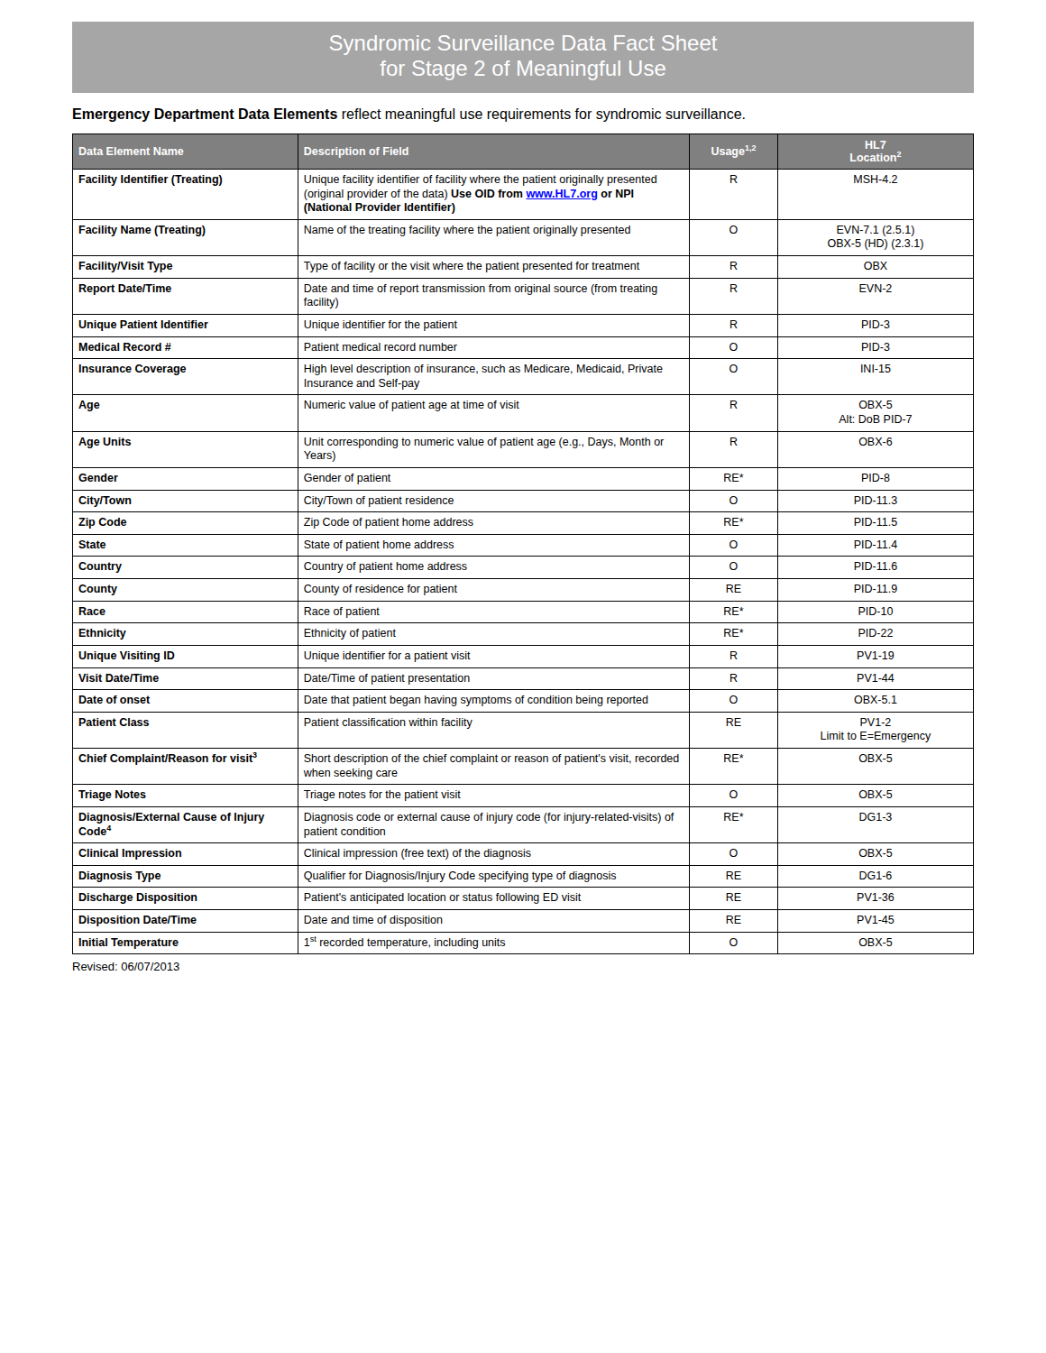Syndromic Surveillance Data Fact Sheet
for Stage 2 of Meaningful Use
Emergency Department Data Elements reflect meaningful use requirements for syndromic surveillance.
| Data Element Name | Description of Field | Usage 1,2 | HL7 Location 2 |
| --- | --- | --- | --- |
| Facility Identifier (Treating) | Unique facility identifier of facility where the patient originally presented (original provider of the data) Use OID from www.HL7.org or NPI (National Provider Identifier) | R | MSH-4.2 |
| Facility Name (Treating) | Name of the treating facility where the patient originally presented | O | EVN-7.1 (2.5.1) OBX-5 (HD) (2.3.1) |
| Facility/Visit Type | Type of facility or the visit where the patient presented for treatment | R | OBX |
| Report Date/Time | Date and time of report transmission from original source (from treating facility) | R | EVN-2 |
| Unique Patient Identifier | Unique identifier for the patient | R | PID-3 |
| Medical Record # | Patient medical record number | O | PID-3 |
| Insurance Coverage | High level description of insurance, such as Medicare, Medicaid, Private Insurance and Self-pay | O | INI-15 |
| Age | Numeric value of patient age at time of visit | R | OBX-5 Alt: DoB PID-7 |
| Age Units | Unit corresponding to numeric value of patient age (e.g., Days, Month or Years) | R | OBX-6 |
| Gender | Gender of patient | RE* | PID-8 |
| City/Town | City/Town of patient residence | O | PID-11.3 |
| Zip Code | Zip Code of patient home address | RE* | PID-11.5 |
| State | State of patient home address | O | PID-11.4 |
| Country | Country of patient home address | O | PID-11.6 |
| County | County of residence for patient | RE | PID-11.9 |
| Race | Race of patient | RE* | PID-10 |
| Ethnicity | Ethnicity of patient | RE* | PID-22 |
| Unique Visiting ID | Unique identifier for a patient visit | R | PV1-19 |
| Visit Date/Time | Date/Time of patient presentation | R | PV1-44 |
| Date of onset | Date that patient began having symptoms of condition being reported | O | OBX-5.1 |
| Patient Class | Patient classification within facility | RE | PV1-2 Limit to E=Emergency |
| Chief Complaint/Reason for visit 3 | Short description of the chief complaint or reason of patient's visit, recorded when seeking care | RE* | OBX-5 |
| Triage Notes | Triage notes for the patient visit | O | OBX-5 |
| Diagnosis/External Cause of Injury Code 4 | Diagnosis code or external cause of injury code (for injury-related-visits) of patient condition | RE* | DG1-3 |
| Clinical Impression | Clinical impression (free text) of the diagnosis | O | OBX-5 |
| Diagnosis Type | Qualifier for Diagnosis/Injury Code specifying type of diagnosis | RE | DG1-6 |
| Discharge Disposition | Patient's anticipated location or status following ED visit | RE | PV1-36 |
| Disposition Date/Time | Date and time of disposition | RE | PV1-45 |
| Initial Temperature | 1 st recorded temperature, including units | O | OBX-5 |
Revised: 06/07/2013